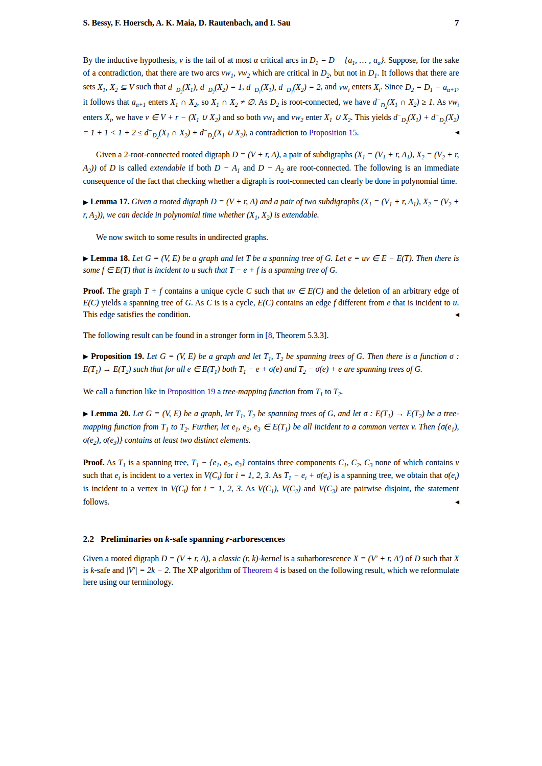S. Bessy, F. Hoersch, A. K. Maia, D. Rautenbach, and I. Sau 7
By the inductive hypothesis, v is the tail of at most α critical arcs in D1 = D − {a1, … , aα}. Suppose, for the sake of a contradiction, that there are two arcs vw1, vw2 which are critical in D2, but not in D1. It follows that there are sets X1, X2 ⊆ V such that d−D2(X1), d−D2(X2) = 1, d−D1(X1), d−D1(X2) = 2, and vwi enters Xi. Since D2 = D1 − aα+1, it follows that aα+1 enters X1 ∩ X2, so X1 ∩ X2 ≠ ∅. As D2 is root-connected, we have d−D2(X1 ∩ X2) ≥ 1. As vwi enters Xi, we have v ∈ V + r − (X1 ∪ X2) and so both vw1 and vw2 enter X1 ∪ X2. This yields d−D2(X1) + d−D2(X2) = 1 + 1 < 1 + 2 ≤ d−D2(X1 ∩ X2) + d−D2(X1 ∪ X2), a contradiction to Proposition 15. ◂
Given a 2-root-connected rooted digraph D = (V + r, A), a pair of subdigraphs (X1 = (V1 + r, A1), X2 = (V2 + r, A2)) of D is called extendable if both D − A1 and D − A2 are root-connected. The following is an immediate consequence of the fact that checking whether a digraph is root-connected can clearly be done in polynomial time.
Lemma 17. Given a rooted digraph D = (V + r, A) and a pair of two subdigraphs (X1 = (V1 + r, A1), X2 = (V2 + r, A2)), we can decide in polynomial time whether (X1, X2) is extendable.
We now switch to some results in undirected graphs.
Lemma 18. Let G = (V, E) be a graph and let T be a spanning tree of G. Let e = uv ∈ E − E(T). Then there is some f ∈ E(T) that is incident to u such that T − e + f is a spanning tree of G.
Proof. The graph T + f contains a unique cycle C such that uv ∈ E(C) and the deletion of an arbitrary edge of E(C) yields a spanning tree of G. As C is is a cycle, E(C) contains an edge f different from e that is incident to u. This edge satisfies the condition. ◂
The following result can be found in a stronger form in [8, Theorem 5.3.3].
Proposition 19. Let G = (V, E) be a graph and let T1, T2 be spanning trees of G. Then there is a function σ : E(T1) → E(T2) such that for all e ∈ E(T1) both T1 − e + σ(e) and T2 − σ(e) + e are spanning trees of G.
We call a function like in Proposition 19 a tree-mapping function from T1 to T2.
Lemma 20. Let G = (V, E) be a graph, let T1, T2 be spanning trees of G, and let σ : E(T1) → E(T2) be a tree-mapping function from T1 to T2. Further, let e1, e2, e3 ∈ E(T1) be all incident to a common vertex v. Then {σ(e1), σ(e2), σ(e3)} contains at least two distinct elements.
Proof. As T1 is a spanning tree, T1 − {e1, e2, e3} contains three components C1, C2, C3 none of which contains v such that ei is incident to a vertex in V(Ci) for i = 1, 2, 3. As T1 − ei + σ(ei) is a spanning tree, we obtain that σ(ei) is incident to a vertex in V(Ci) for i = 1, 2, 3. As V(C1), V(C2) and V(C3) are pairwise disjoint, the statement follows. ◂
2.2 Preliminaries on k-safe spanning r-arborescences
Given a rooted digraph D = (V + r, A), a classic (r, k)-kernel is a subarborescence X = (V′ + r, A′) of D such that X is k-safe and |V′| = 2k − 2. The XP algorithm of Theorem 4 is based on the following result, which we reformulate here using our terminology.